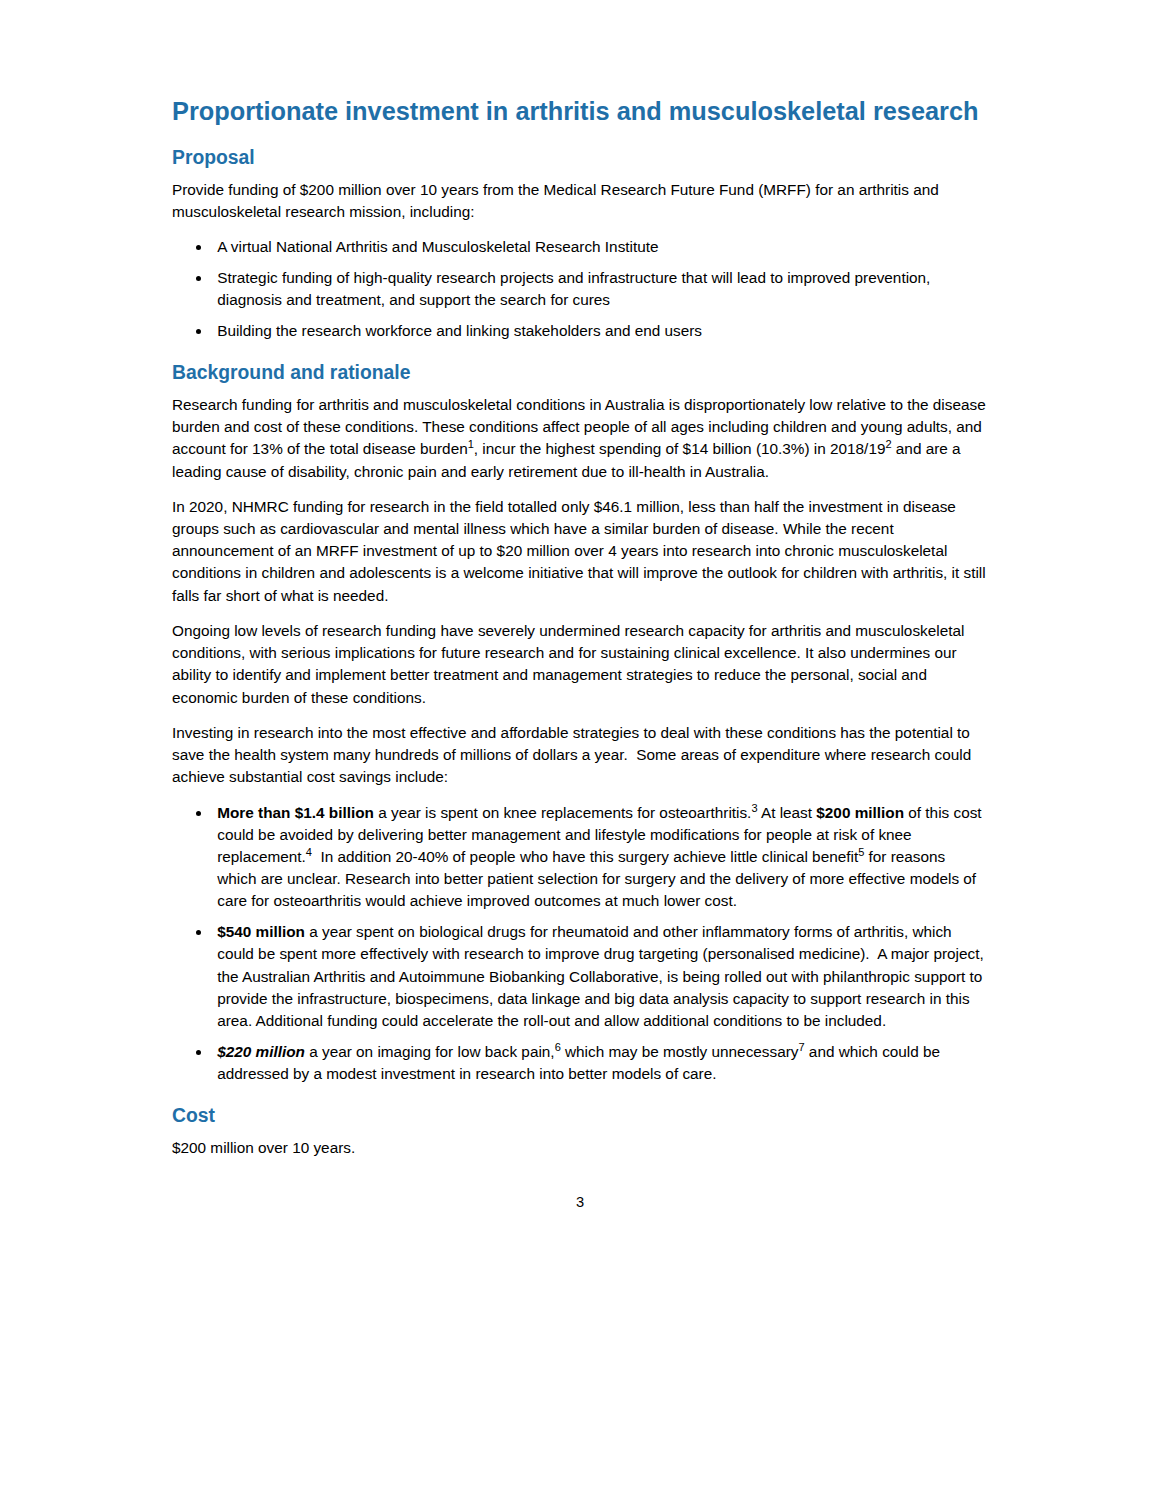Proportionate investment in arthritis and musculoskeletal research
Proposal
Provide funding of $200 million over 10 years from the Medical Research Future Fund (MRFF) for an arthritis and musculoskeletal research mission, including:
A virtual National Arthritis and Musculoskeletal Research Institute
Strategic funding of high-quality research projects and infrastructure that will lead to improved prevention, diagnosis and treatment, and support the search for cures
Building the research workforce and linking stakeholders and end users
Background and rationale
Research funding for arthritis and musculoskeletal conditions in Australia is disproportionately low relative to the disease burden and cost of these conditions. These conditions affect people of all ages including children and young adults, and account for 13% of the total disease burden1, incur the highest spending of $14 billion (10.3%) in 2018/192 and are a leading cause of disability, chronic pain and early retirement due to ill-health in Australia.
In 2020, NHMRC funding for research in the field totalled only $46.1 million, less than half the investment in disease groups such as cardiovascular and mental illness which have a similar burden of disease. While the recent announcement of an MRFF investment of up to $20 million over 4 years into research into chronic musculoskeletal conditions in children and adolescents is a welcome initiative that will improve the outlook for children with arthritis, it still falls far short of what is needed.
Ongoing low levels of research funding have severely undermined research capacity for arthritis and musculoskeletal conditions, with serious implications for future research and for sustaining clinical excellence. It also undermines our ability to identify and implement better treatment and management strategies to reduce the personal, social and economic burden of these conditions.
Investing in research into the most effective and affordable strategies to deal with these conditions has the potential to save the health system many hundreds of millions of dollars a year. Some areas of expenditure where research could achieve substantial cost savings include:
More than $1.4 billion a year is spent on knee replacements for osteoarthritis.3 At least $200 million of this cost could be avoided by delivering better management and lifestyle modifications for people at risk of knee replacement.4 In addition 20-40% of people who have this surgery achieve little clinical benefit5 for reasons which are unclear. Research into better patient selection for surgery and the delivery of more effective models of care for osteoarthritis would achieve improved outcomes at much lower cost.
$540 million a year spent on biological drugs for rheumatoid and other inflammatory forms of arthritis, which could be spent more effectively with research to improve drug targeting (personalised medicine). A major project, the Australian Arthritis and Autoimmune Biobanking Collaborative, is being rolled out with philanthropic support to provide the infrastructure, biospecimens, data linkage and big data analysis capacity to support research in this area. Additional funding could accelerate the roll-out and allow additional conditions to be included.
$220 million a year on imaging for low back pain,6 which may be mostly unnecessary7 and which could be addressed by a modest investment in research into better models of care.
Cost
$200 million over 10 years.
3